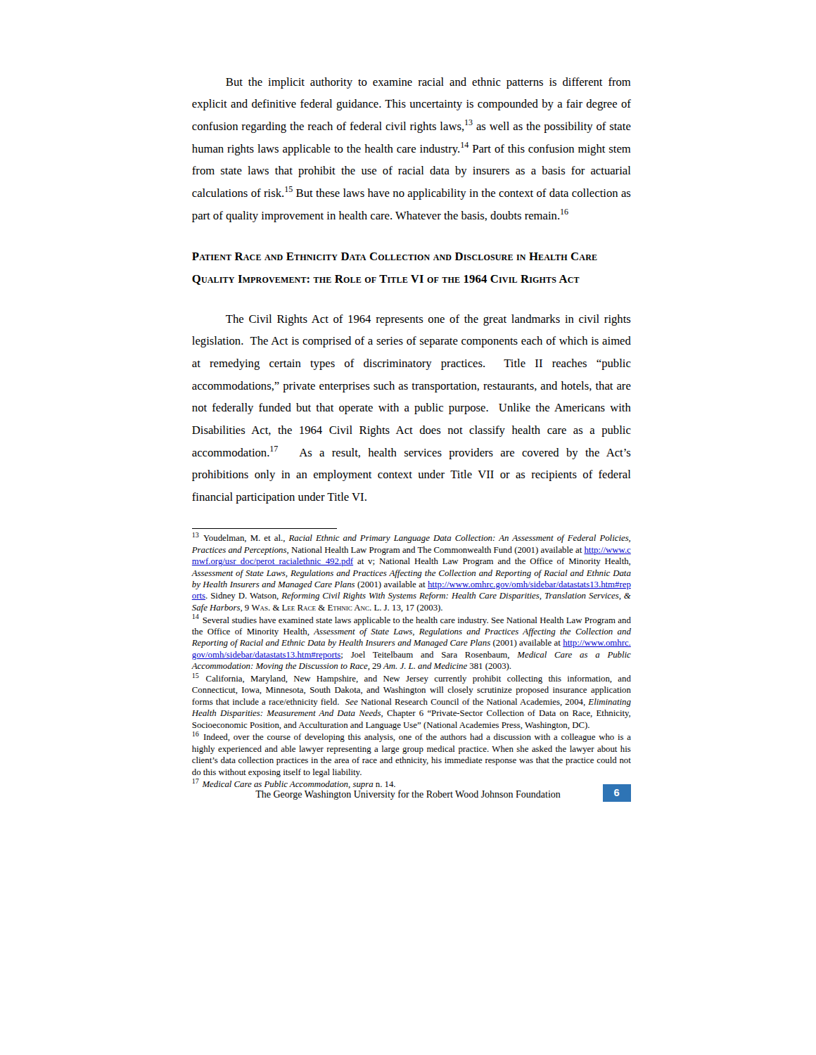But the implicit authority to examine racial and ethnic patterns is different from explicit and definitive federal guidance. This uncertainty is compounded by a fair degree of confusion regarding the reach of federal civil rights laws,13 as well as the possibility of state human rights laws applicable to the health care industry.14 Part of this confusion might stem from state laws that prohibit the use of racial data by insurers as a basis for actuarial calculations of risk.15 But these laws have no applicability in the context of data collection as part of quality improvement in health care. Whatever the basis, doubts remain.16
Patient Race and Ethnicity Data Collection and Disclosure in Health Care Quality Improvement: the Role of Title VI of the 1964 Civil Rights Act
The Civil Rights Act of 1964 represents one of the great landmarks in civil rights legislation. The Act is comprised of a series of separate components each of which is aimed at remedying certain types of discriminatory practices. Title II reaches “public accommodations,” private enterprises such as transportation, restaurants, and hotels, that are not federally funded but that operate with a public purpose. Unlike the Americans with Disabilities Act, the 1964 Civil Rights Act does not classify health care as a public accommodation.17 As a result, health services providers are covered by the Act’s prohibitions only in an employment context under Title VII or as recipients of federal financial participation under Title VI.
13 Youdelman, M. et al., Racial Ethnic and Primary Language Data Collection: An Assessment of Federal Policies, Practices and Perceptions, National Health Law Program and The Commonwealth Fund (2001) available at http://www.cmwf.org/usr_doc/perot_racialethnic_492.pdf at v; National Health Law Program and the Office of Minority Health, Assessment of State Laws, Regulations and Practices Affecting the Collection and Reporting of Racial and Ethnic Data by Health Insurers and Managed Care Plans (2001) available at http://www.omhrc.gov/omh/sidebar/datastats13.htm#reports. Sidney D. Watson, Reforming Civil Rights With Systems Reform: Health Care Disparities, Translation Services, & Safe Harbors, 9 Was. & Lee Race & Ethnic Anc. L. J. 13, 17 (2003).
14 Several studies have examined state laws applicable to the health care industry. See National Health Law Program and the Office of Minority Health, Assessment of State Laws, Regulations and Practices Affecting the Collection and Reporting of Racial and Ethnic Data by Health Insurers and Managed Care Plans (2001) available at http://www.omhrc.gov/omh/sidebar/datastats13.htm#reports; Joel Teitelbaum and Sara Rosenbaum, Medical Care as a Public Accommodation: Moving the Discussion to Race, 29 Am. J. L. and Medicine 381 (2003).
15 California, Maryland, New Hampshire, and New Jersey currently prohibit collecting this information, and Connecticut, Iowa, Minnesota, South Dakota, and Washington will closely scrutinize proposed insurance application forms that include a race/ethnicity field. See National Research Council of the National Academies, 2004, Eliminating Health Disparities: Measurement And Data Needs, Chapter 6 “Private-Sector Collection of Data on Race, Ethnicity, Socioeconomic Position, and Acculturation and Language Use” (National Academies Press, Washington, DC).
16 Indeed, over the course of developing this analysis, one of the authors had a discussion with a colleague who is a highly experienced and able lawyer representing a large group medical practice. When she asked the lawyer about his client’s data collection practices in the area of race and ethnicity, his immediate response was that the practice could not do this without exposing itself to legal liability.
17 Medical Care as Public Accommodation, supra n. 14.
The George Washington University for the Robert Wood Johnson Foundation
6